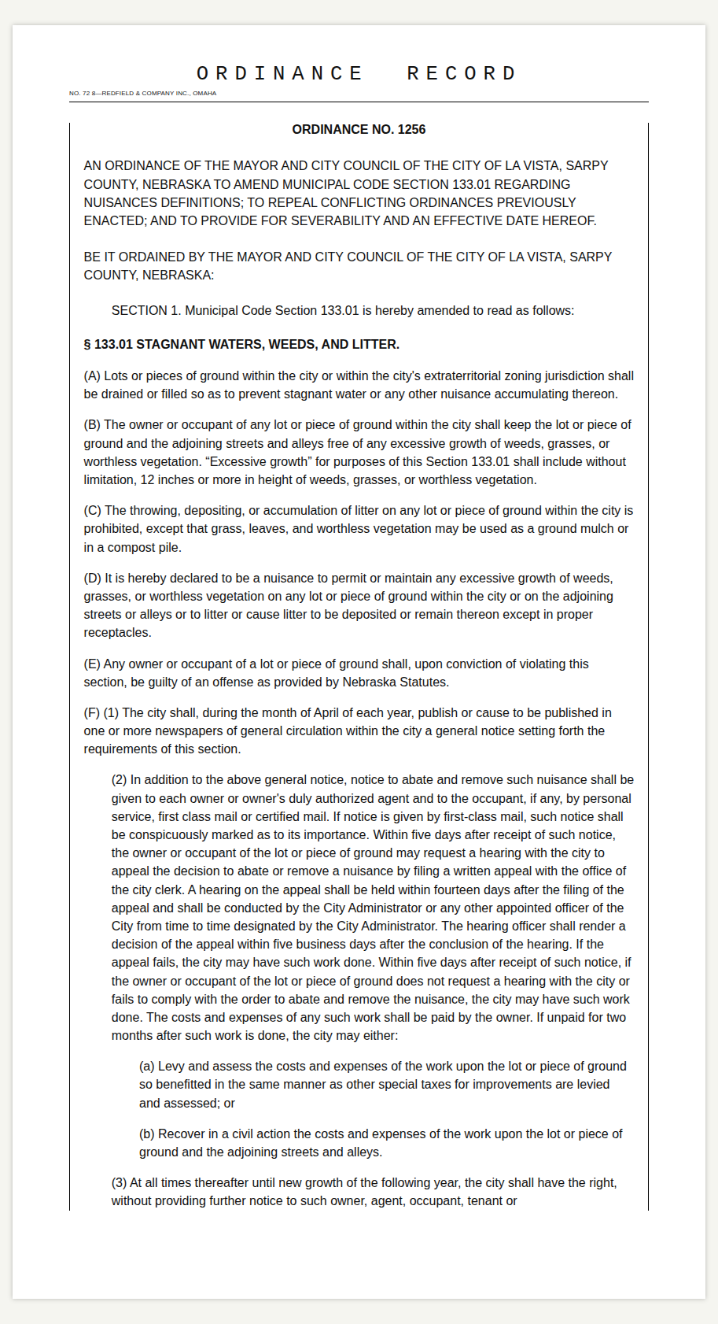ORDINANCE RECORD
No. 72 8—Redfield & Company Inc., Omaha
ORDINANCE NO. 1256
AN ORDINANCE OF THE MAYOR AND CITY COUNCIL OF THE CITY OF LA VISTA, SARPY COUNTY, NEBRASKA TO AMEND MUNICIPAL CODE SECTION 133.01 REGARDING NUISANCES DEFINITIONS; TO REPEAL CONFLICTING ORDINANCES PREVIOUSLY ENACTED; AND TO PROVIDE FOR SEVERABILITY AND AN EFFECTIVE DATE HEREOF.
BE IT ORDAINED BY THE MAYOR AND CITY COUNCIL OF THE CITY OF LA VISTA, SARPY COUNTY, NEBRASKA:
SECTION 1. Municipal Code Section 133.01 is hereby amended to read as follows:
§ 133.01 STAGNANT WATERS, WEEDS, AND LITTER.
(A) Lots or pieces of ground within the city or within the city's extraterritorial zoning jurisdiction shall be drained or filled so as to prevent stagnant water or any other nuisance accumulating thereon.
(B) The owner or occupant of any lot or piece of ground within the city shall keep the lot or piece of ground and the adjoining streets and alleys free of any excessive growth of weeds, grasses, or worthless vegetation. “Excessive growth” for purposes of this Section 133.01 shall include without limitation, 12 inches or more in height of weeds, grasses, or worthless vegetation.
(C) The throwing, depositing, or accumulation of litter on any lot or piece of ground within the city is prohibited, except that grass, leaves, and worthless vegetation may be used as a ground mulch or in a compost pile.
(D) It is hereby declared to be a nuisance to permit or maintain any excessive growth of weeds, grasses, or worthless vegetation on any lot or piece of ground within the city or on the adjoining streets or alleys or to litter or cause litter to be deposited or remain thereon except in proper receptacles.
(E) Any owner or occupant of a lot or piece of ground shall, upon conviction of violating this section, be guilty of an offense as provided by Nebraska Statutes.
(F) (1) The city shall, during the month of April of each year, publish or cause to be published in one or more newspapers of general circulation within the city a general notice setting forth the requirements of this section.
(2) In addition to the above general notice, notice to abate and remove such nuisance shall be given to each owner or owner's duly authorized agent and to the occupant, if any, by personal service, first class mail or certified mail. If notice is given by first-class mail, such notice shall be conspicuously marked as to its importance. Within five days after receipt of such notice, the owner or occupant of the lot or piece of ground may request a hearing with the city to appeal the decision to abate or remove a nuisance by filing a written appeal with the office of the city clerk. A hearing on the appeal shall be held within fourteen days after the filing of the appeal and shall be conducted by the City Administrator or any other appointed officer of the City from time to time designated by the City Administrator. The hearing officer shall render a decision of the appeal within five business days after the conclusion of the hearing. If the appeal fails, the city may have such work done. Within five days after receipt of such notice, if the owner or occupant of the lot or piece of ground does not request a hearing with the city or fails to comply with the order to abate and remove the nuisance, the city may have such work done. The costs and expenses of any such work shall be paid by the owner. If unpaid for two months after such work is done, the city may either:
(a) Levy and assess the costs and expenses of the work upon the lot or piece of ground so benefitted in the same manner as other special taxes for improvements are levied and assessed; or
(b) Recover in a civil action the costs and expenses of the work upon the lot or piece of ground and the adjoining streets and alleys.
(3) At all times thereafter until new growth of the following year, the city shall have the right, without providing further notice to such owner, agent, occupant, tenant or